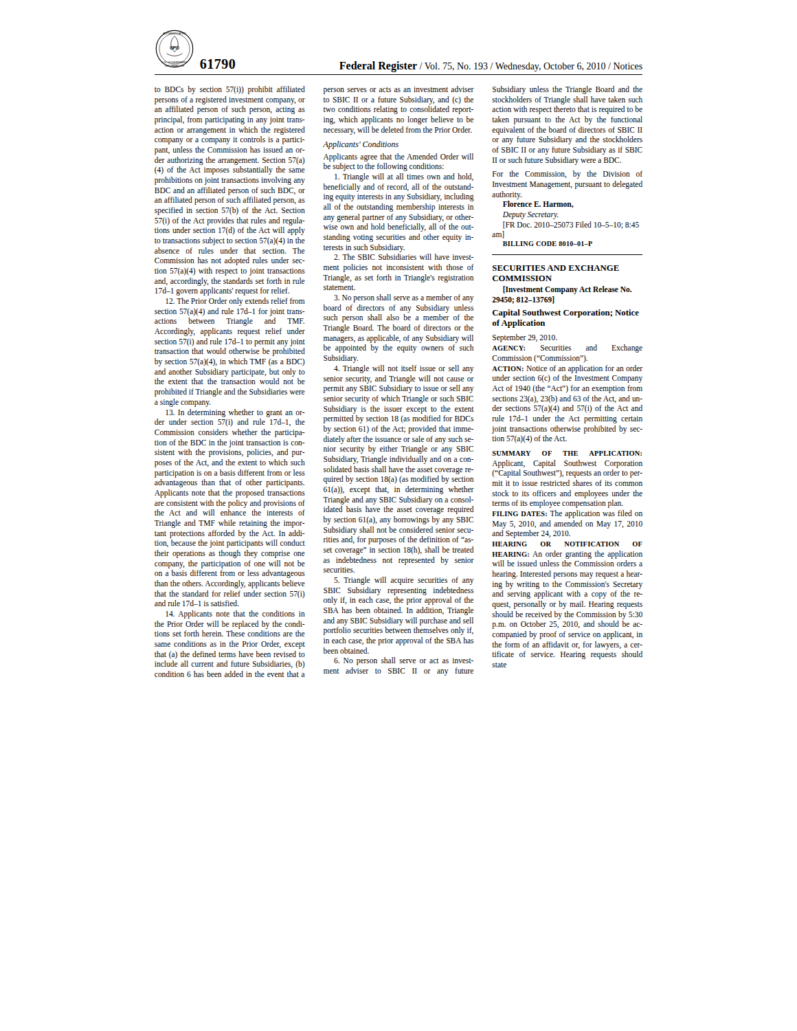AUTHENTICATED U.S. GOVERNMENT INFORMATION GPO
61790
Federal Register / Vol. 75, No. 193 / Wednesday, October 6, 2010 / Notices
to BDCs by section 57(i)) prohibit affiliated persons of a registered investment company, or an affiliated person of such person, acting as principal, from participating in any joint transaction or arrangement in which the registered company or a company it controls is a participant, unless the Commission has issued an order authorizing the arrangement. Section 57(a)(4) of the Act imposes substantially the same prohibitions on joint transactions involving any BDC and an affiliated person of such BDC, or an affiliated person of such affiliated person, as specified in section 57(b) of the Act. Section 57(i) of the Act provides that rules and regulations under section 17(d) of the Act will apply to transactions subject to section 57(a)(4) in the absence of rules under that section. The Commission has not adopted rules under section 57(a)(4) with respect to joint transactions and, accordingly, the standards set forth in rule 17d–1 govern applicants' request for relief.
12. The Prior Order only extends relief from section 57(a)(4) and rule 17d–1 for joint transactions between Triangle and TMF. Accordingly, applicants request relief under section 57(i) and rule 17d–1 to permit any joint transaction that would otherwise be prohibited by section 57(a)(4), in which TMF (as a BDC) and another Subsidiary participate, but only to the extent that the transaction would not be prohibited if Triangle and the Subsidiaries were a single company.
13. In determining whether to grant an order under section 57(i) and rule 17d–1, the Commission considers whether the participation of the BDC in the joint transaction is consistent with the provisions, policies, and purposes of the Act, and the extent to which such participation is on a basis different from or less advantageous than that of other participants. Applicants note that the proposed transactions are consistent with the policy and provisions of the Act and will enhance the interests of Triangle and TMF while retaining the important protections afforded by the Act. In addition, because the joint participants will conduct their operations as though they comprise one company, the participation of one will not be on a basis different from or less advantageous than the others. Accordingly, applicants believe that the standard for relief under section 57(i) and rule 17d–1 is satisfied.
14. Applicants note that the conditions in the Prior Order will be replaced by the conditions set forth herein. These conditions are the same conditions as in the Prior Order, except that (a) the defined terms have been revised to include all current and future Subsidiaries, (b) condition 6 has been added in the event that a person serves or acts as an investment adviser to SBIC II or a future Subsidiary, and (c) the two conditions relating to consolidated reporting, which applicants no longer believe to be necessary, will be deleted from the Prior Order.
Applicants' Conditions
Applicants agree that the Amended Order will be subject to the following conditions:
1. Triangle will at all times own and hold, beneficially and of record, all of the outstanding equity interests in any Subsidiary, including all of the outstanding membership interests in any general partner of any Subsidiary, or otherwise own and hold beneficially, all of the outstanding voting securities and other equity interests in such Subsidiary.
2. The SBIC Subsidiaries will have investment policies not inconsistent with those of Triangle, as set forth in Triangle's registration statement.
3. No person shall serve as a member of any board of directors of any Subsidiary unless such person shall also be a member of the Triangle Board. The board of directors or the managers, as applicable, of any Subsidiary will be appointed by the equity owners of such Subsidiary.
4. Triangle will not itself issue or sell any senior security, and Triangle will not cause or permit any SBIC Subsidiary to issue or sell any senior security of which Triangle or such SBIC Subsidiary is the issuer except to the extent permitted by section 18 (as modified for BDCs by section 61) of the Act; provided that immediately after the issuance or sale of any such senior security by either Triangle or any SBIC Subsidiary, Triangle individually and on a consolidated basis shall have the asset coverage required by section 18(a) (as modified by section 61(a)), except that, in determining whether Triangle and any SBIC Subsidiary on a consolidated basis have the asset coverage required by section 61(a), any borrowings by any SBIC Subsidiary shall not be considered senior securities and, for purposes of the definition of “asset coverage” in section 18(h), shall be treated as indebtedness not represented by senior securities.
5. Triangle will acquire securities of any SBIC Subsidiary representing indebtedness only if, in each case, the prior approval of the SBA has been obtained. In addition, Triangle and any SBIC Subsidiary will purchase and sell portfolio securities between themselves only if, in each case, the prior approval of the SBA has been obtained.
6. No person shall serve or act as investment adviser to SBIC II or any future Subsidiary unless the Triangle Board and the stockholders of Triangle shall have taken such action with respect thereto that is required to be taken pursuant to the Act by the functional equivalent of the board of directors of SBIC II or any future Subsidiary and the stockholders of SBIC II or any future Subsidiary as if SBIC II or such future Subsidiary were a BDC.
For the Commission, by the Division of Investment Management, pursuant to delegated authority.
Florence E. Harmon,
Deputy Secretary.
[FR Doc. 2010–25073 Filed 10–5–10; 8:45 am]
BILLING CODE 8010–01–P
SECURITIES AND EXCHANGE COMMISSION
[Investment Company Act Release No. 29450; 812–13769]
Capital Southwest Corporation; Notice of Application
September 29, 2010.
Agency: Securities and Exchange Commission (“Commission”).
Action: Notice of an application for an order under section 6(c) of the Investment Company Act of 1940 (the “Act”) for an exemption from sections 23(a), 23(b) and 63 of the Act, and under sections 57(a)(4) and 57(i) of the Act and rule 17d–1 under the Act permitting certain joint transactions otherwise prohibited by section 57(a)(4) of the Act.
Summary of the Application: Applicant, Capital Southwest Corporation (“Capital Southwest”), requests an order to permit it to issue restricted shares of its common stock to its officers and employees under the terms of its employee compensation plan.
Filing Dates: The application was filed on May 5, 2010, and amended on May 17, 2010 and September 24, 2010.
Hearing or Notification of Hearing: An order granting the application will be issued unless the Commission orders a hearing. Interested persons may request a hearing by writing to the Commission's Secretary and serving applicant with a copy of the request, personally or by mail. Hearing requests should be received by the Commission by 5:30 p.m. on October 25, 2010, and should be accompanied by proof of service on applicant, in the form of an affidavit or, for lawyers, a certificate of service. Hearing requests should state